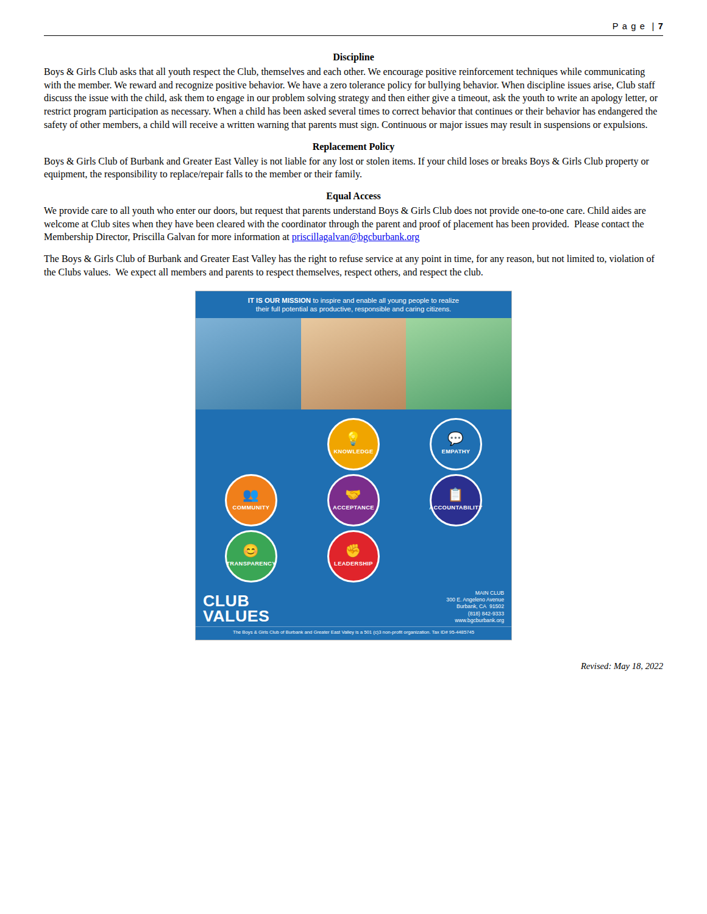P a g e | 7
Discipline
Boys & Girls Club asks that all youth respect the Club, themselves and each other. We encourage positive reinforcement techniques while communicating with the member. We reward and recognize positive behavior. We have a zero tolerance policy for bullying behavior. When discipline issues arise, Club staff discuss the issue with the child, ask them to engage in our problem solving strategy and then either give a timeout, ask the youth to write an apology letter, or restrict program participation as necessary. When a child has been asked several times to correct behavior that continues or their behavior has endangered the safety of other members, a child will receive a written warning that parents must sign. Continuous or major issues may result in suspensions or expulsions.
Replacement Policy
Boys & Girls Club of Burbank and Greater East Valley is not liable for any lost or stolen items. If your child loses or breaks Boys & Girls Club property or equipment, the responsibility to replace/repair falls to the member or their family.
Equal Access
We provide care to all youth who enter our doors, but request that parents understand Boys & Girls Club does not provide one-to-one care. Child aides are welcome at Club sites when they have been cleared with the coordinator through the parent and proof of placement has been provided. Please contact the Membership Director, Priscilla Galvan for more information at priscillagalvan@bgcburbank.org
The Boys & Girls Club of Burbank and Greater East Valley has the right to refuse service at any point in time, for any reason, but not limited to, violation of the Clubs values. We expect all members and parents to respect themselves, respect others, and respect the club.
IT IS OUR MISSION to inspire and enable all young people to realize
their full potential as productive, responsible and caring citizens.
💡KNOWLEDGE
💬EMPATHY
👥COMMUNITY
🤝ACCEPTANCE
📋ACCOUNTABILITY
😊TRANSPARENCY
✊LEADERSHIP
CLUB VALUES
MAIN CLUB
300 E. Angeleno Avenue
Burbank, CA 91502
(818) 842-9333
www.bgcburbank.org
The Boys & Girls Club of Burbank and Greater East Valley is a 501 (c)3 non-profit organization. Tax ID# 95-4485745
Revised: May 18, 2022